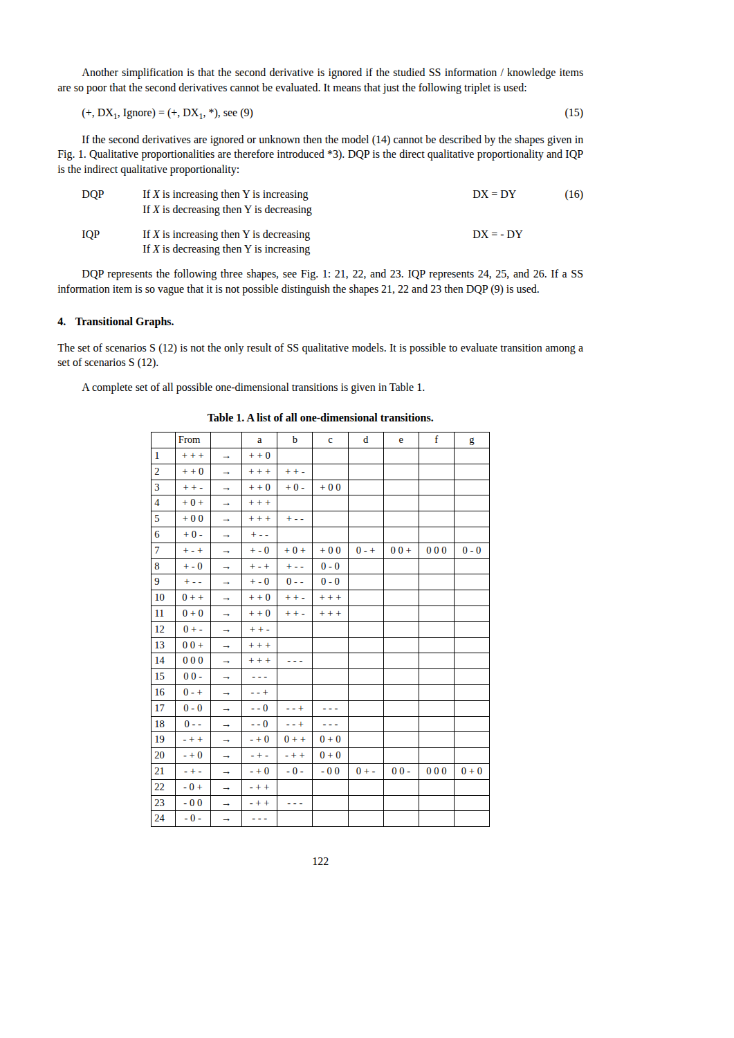Another simplification is that the second derivative is ignored if the studied SS information / knowledge items are so poor that the second derivatives cannot be evaluated. It means that just the following triplet is used:
(+, DX1, Ignore) = (+, DX1, *), see (9)
(15)
If the second derivatives are ignored or unknown then the model (14) cannot be described by the shapes given in Fig. 1. Qualitative proportionalities are therefore introduced *3). DQP is the direct qualitative proportionality and IQP is the indirect qualitative proportionality:
DQP
If X is increasing then Y is increasing If X is decreasing then Y is decreasing
DX = DY
(16)
IQP
If X is increasing then Y is decreasing If X is decreasing then Y is increasing
DX = - DY
DQP represents the following three shapes, see Fig. 1: 21, 22, and 23. IQP represents 24, 25, and 26. If a SS information item is so vague that it is not possible distinguish the shapes 21, 22 and 23 then DQP (9) is used.
4. Transitional Graphs.
The set of scenarios S (12) is not the only result of SS qualitative models. It is possible to evaluate transition among a set of scenarios S (12).
A complete set of all possible one-dimensional transitions is given in Table 1.
Table 1. A list of all one-dimensional transitions.
| | From | | a | b | c | d | e | f | g |
| 1 | + + + | → | + + 0 | | | | | | |
| 2 | + + 0 | → | + + + | + + - | | | | | |
| 3 | + + - | → | + + 0 | + 0 - | + 0 0 | | | | |
| 4 | + 0 + | → | + + + | | | | | | |
| 5 | + 0 0 | → | + + + | + - - | | | | | |
| 6 | + 0 - | → | + - - | | | | | | |
| 7 | + - + | → | + - 0 | + 0 + | + 0 0 | 0 - + | 0 0 + | 0 0 0 | 0 - 0 |
| 8 | + - 0 | → | + - + | + - - | 0 - 0 | | | | |
| 9 | + - - | → | + - 0 | 0 - - | 0 - 0 | | | | |
| 10 | 0 + + | → | + + 0 | + + - | + + + | | | | |
| 11 | 0 + 0 | → | + + 0 | + + - | + + + | | | | |
| 12 | 0 + - | → | + + - | | | | | | |
| 13 | 0 0 + | → | + + + | | | | | | |
| 14 | 0 0 0 | → | + + + | - - - | | | | | |
| 15 | 0 0 - | → | - - - | | | | | | |
| 16 | 0 - + | → | - - + | | | | | | |
| 17 | 0 - 0 | → | - - 0 | - - + | - - - | | | | |
| 18 | 0 - - | → | - - 0 | - - + | - - - | | | | |
| 19 | - + + | → | - + 0 | 0 + + | 0 + 0 | | | | |
| 20 | - + 0 | → | - + - | - + + | 0 + 0 | | | | |
| 21 | - + - | → | - + 0 | - 0 - | - 0 0 | 0 + - | 0 0 - | 0 0 0 | 0 + 0 |
| 22 | - 0 + | → | - + + | | | | | | |
| 23 | - 0 0 | → | - + + | - - - | | | | | |
| 24 | - 0 - | → | - - - | | | | | | |
122